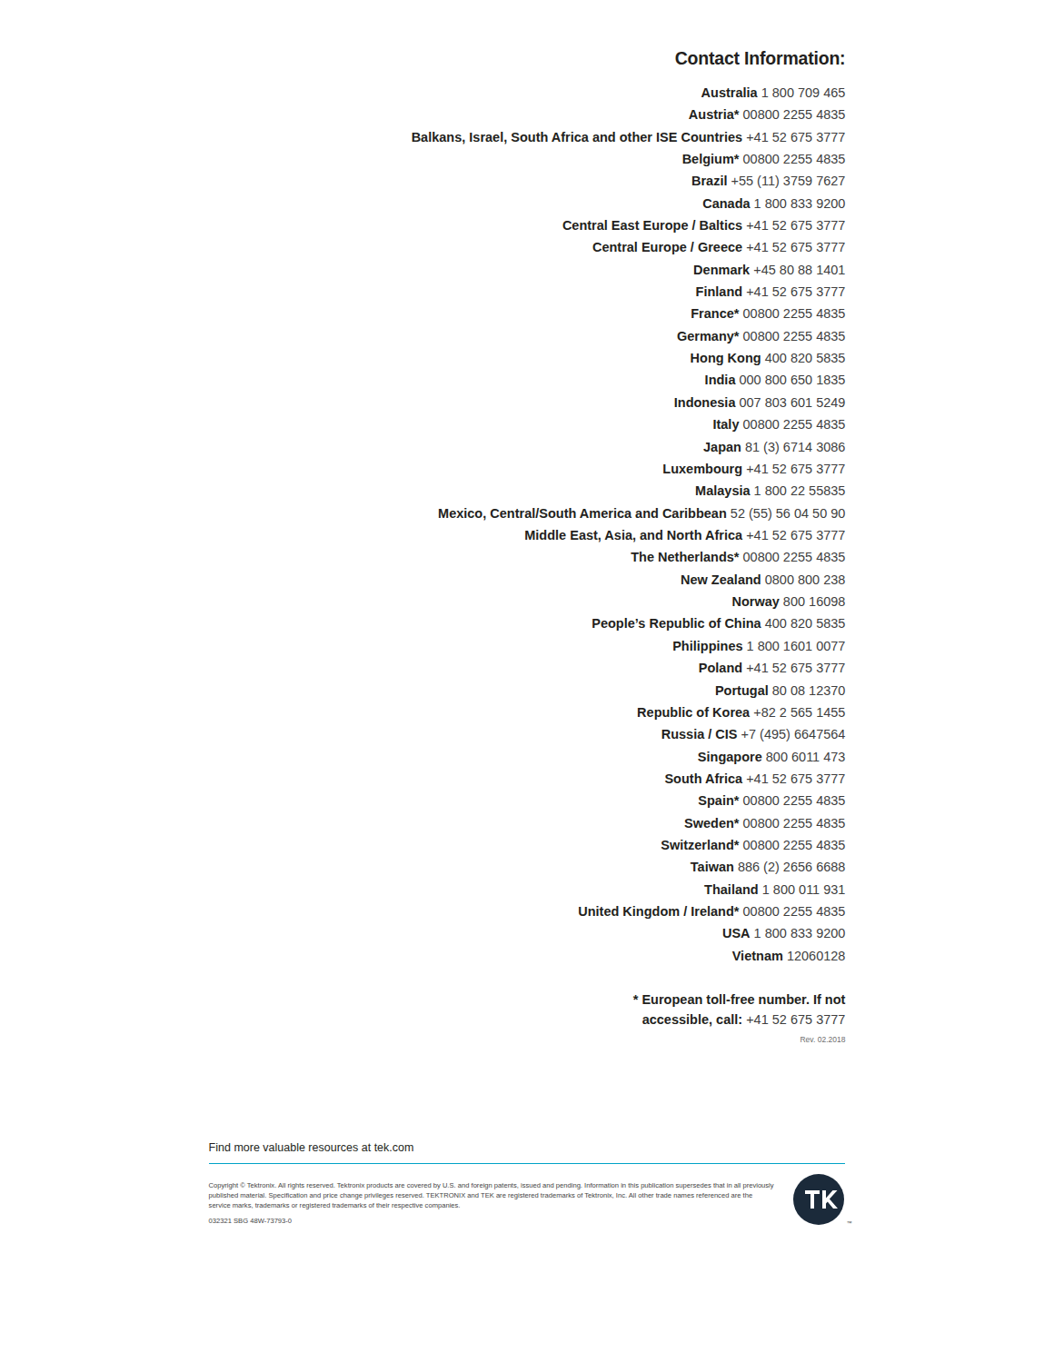Contact Information:
Australia 1 800 709 465
Austria* 00800 2255 4835
Balkans, Israel, South Africa and other ISE Countries +41 52 675 3777
Belgium* 00800 2255 4835
Brazil +55 (11) 3759 7627
Canada 1 800 833 9200
Central East Europe / Baltics +41 52 675 3777
Central Europe / Greece +41 52 675 3777
Denmark +45 80 88 1401
Finland +41 52 675 3777
France* 00800 2255 4835
Germany* 00800 2255 4835
Hong Kong 400 820 5835
India 000 800 650 1835
Indonesia 007 803 601 5249
Italy 00800 2255 4835
Japan 81 (3) 6714 3086
Luxembourg +41 52 675 3777
Malaysia 1 800 22 55835
Mexico, Central/South America and Caribbean 52 (55) 56 04 50 90
Middle East, Asia, and North Africa +41 52 675 3777
The Netherlands* 00800 2255 4835
New Zealand 0800 800 238
Norway 800 16098
People’s Republic of China 400 820 5835
Philippines 1 800 1601 0077
Poland +41 52 675 3777
Portugal 80 08 12370
Republic of Korea +82 2 565 1455
Russia / CIS +7 (495) 6647564
Singapore 800 6011 473
South Africa +41 52 675 3777
Spain* 00800 2255 4835
Sweden* 00800 2255 4835
Switzerland* 00800 2255 4835
Taiwan 886 (2) 2656 6688
Thailand 1 800 011 931
United Kingdom / Ireland* 00800 2255 4835
USA 1 800 833 9200
Vietnam 12060128
* European toll-free number. If not
accessible, call: +41 52 675 3777
Rev. 02.2018
Find more valuable resources at tek.com
Copyright © Tektronix. All rights reserved. Tektronix products are covered by U.S. and foreign patents, issued and pending. Information in this publication supersedes that in all previously published material. Specification and price change privileges reserved. TEKTRONIX and TEK are registered trademarks of Tektronix, Inc. All other trade names referenced are the service marks, trademarks or registered trademarks of their respective companies. 032321 SBG 48W-73793-0
™